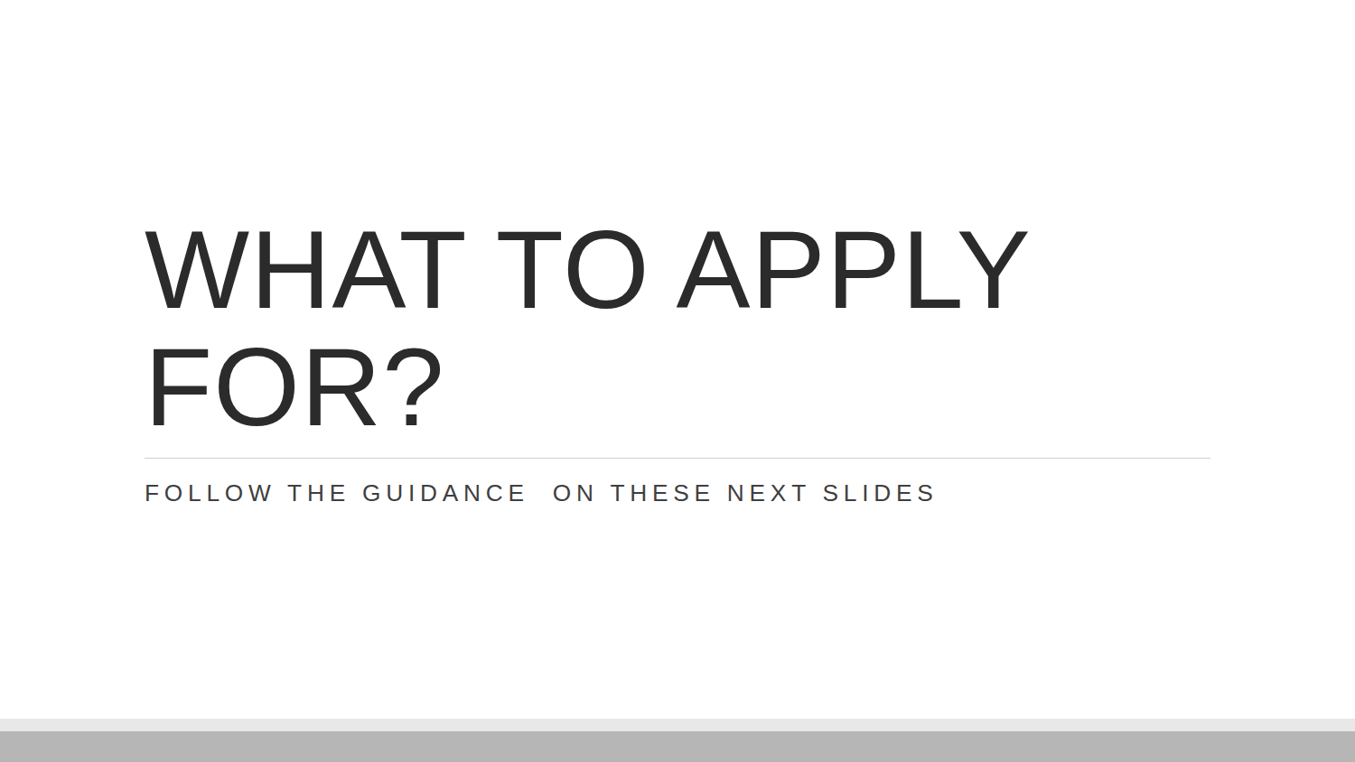What to apply for?
Follow the guidance on these next slides